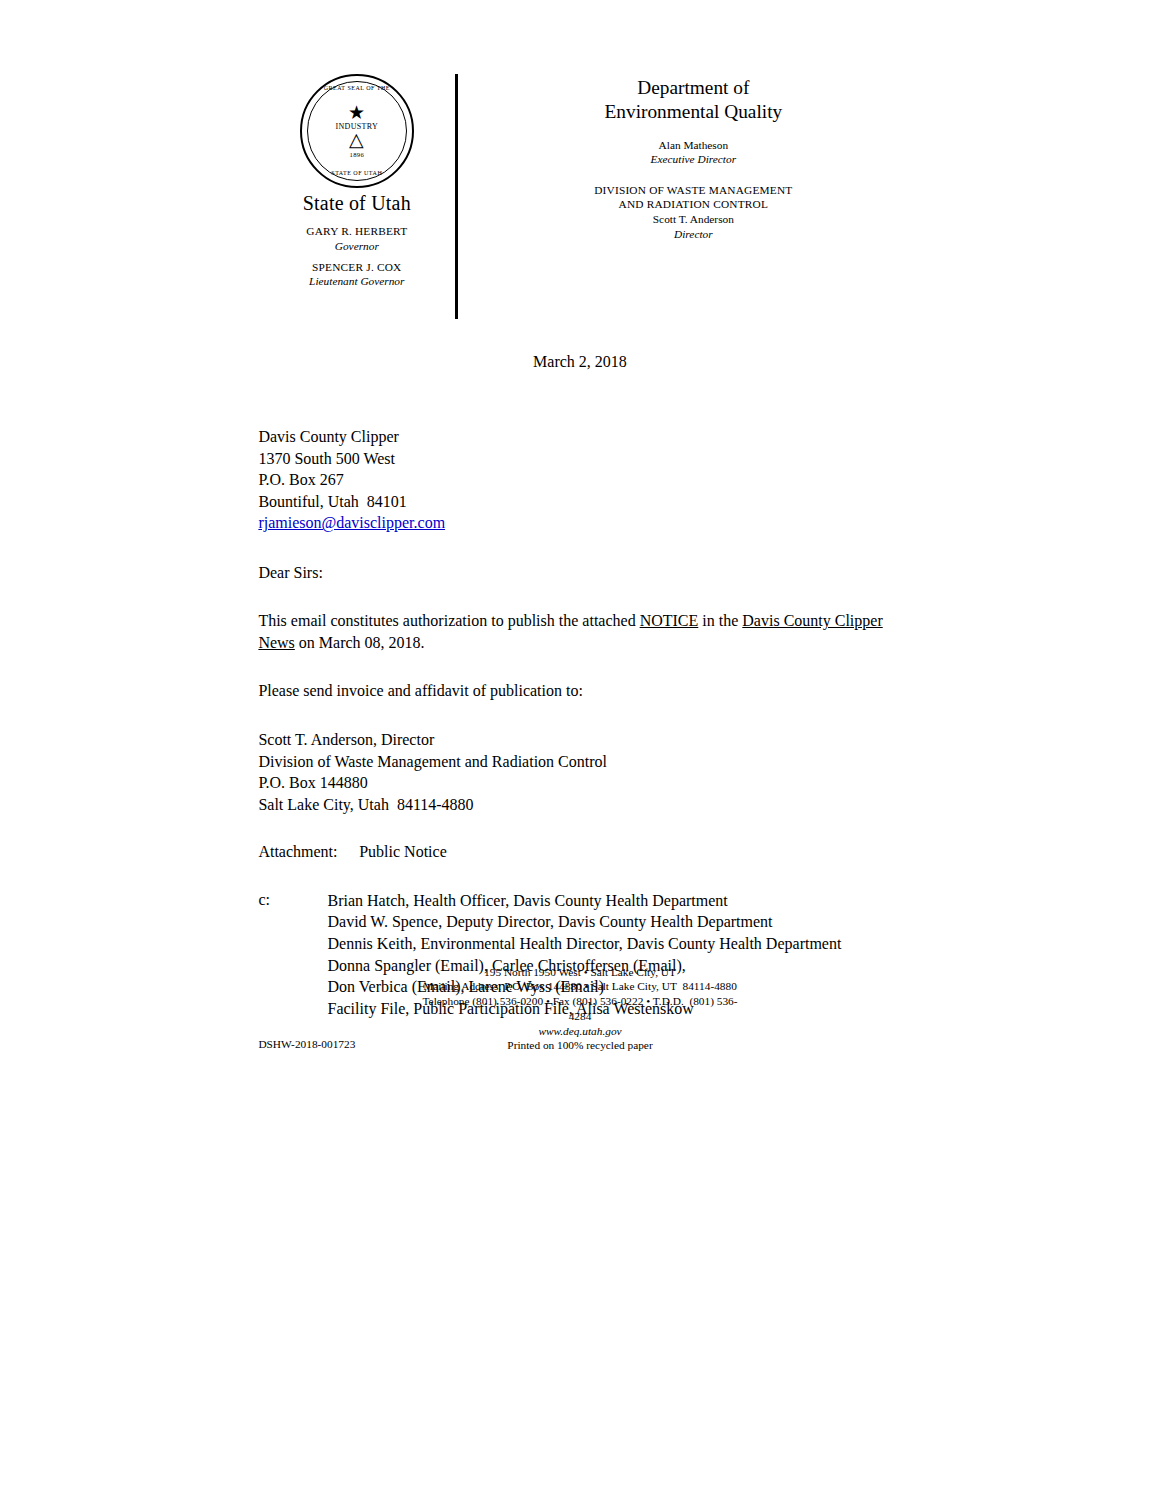GREAT SEAL OF THE
★
INDUSTRY
△
1896
STATE OF UTAH
State of Utah
GARY R. HERBERT
Governor
SPENCER J. COX
Lieutenant Governor
Department of
Environmental Quality
Alan Matheson
Executive Director
DIVISION OF WASTE MANAGEMENT
AND RADIATION CONTROL
Scott T. Anderson
Director
March 2, 2018
Davis County Clipper
1370 South 500 West
P.O. Box 267
Bountiful, Utah 84101
rjamieson@davisclipper.com
Dear Sirs:
This email constitutes authorization to publish the attached NOTICE in the Davis County Clipper News on March 08, 2018.
Please send invoice and affidavit of publication to:
Scott T. Anderson, Director
Division of Waste Management and Radiation Control
P.O. Box 144880
Salt Lake City, Utah 84114-4880
Attachment: Public Notice
c:
Brian Hatch, Health Officer, Davis County Health Department
David W. Spence, Deputy Director, Davis County Health Department
Dennis Keith, Environmental Health Director, Davis County Health Department
Donna Spangler (Email), Carlee Christoffersen (Email),
Don Verbica (Email), Larene Wyss (Email)
Facility File, Public Participation File, Alisa Westenskow
DSHW-2018-001723
195 North 1950 West • Salt Lake City, UT
Mailing Address: P.O. Box 144880 • Salt Lake City, UT 84114-4880
Telephone (801) 536-0200 • Fax (801) 536-0222 • T.D.D. (801) 536-4284
www.deq.utah.gov
Printed on 100% recycled paper